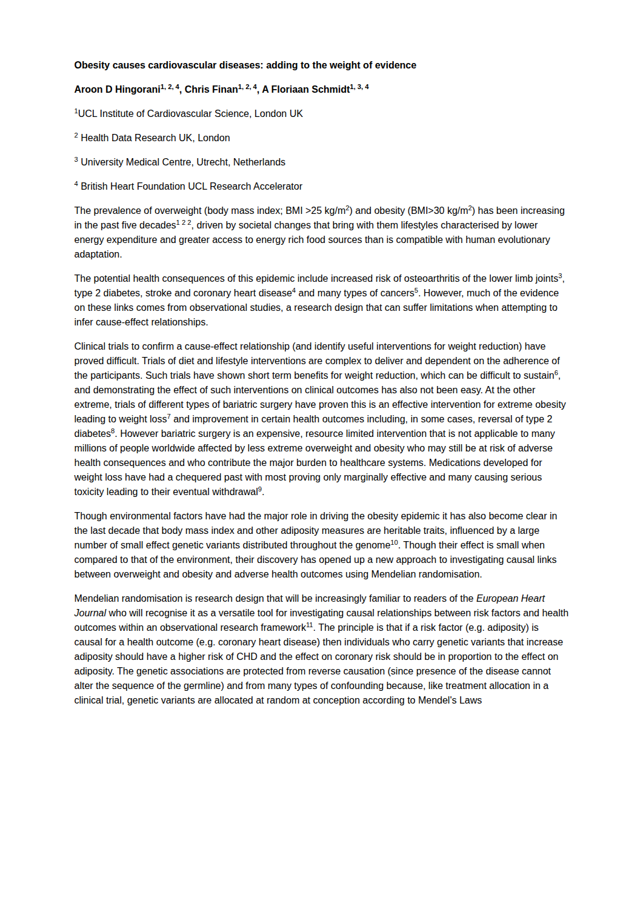Obesity causes cardiovascular diseases: adding to the weight of evidence
Aroon D Hingorani1, 2, 4, Chris Finan1, 2, 4, A Floriaan Schmidt1, 3, 4
1UCL Institute of Cardiovascular Science, London UK
2 Health Data Research UK, London
3 University Medical Centre, Utrecht, Netherlands
4 British Heart Foundation UCL Research Accelerator
The prevalence of overweight (body mass index; BMI >25 kg/m2) and obesity (BMI>30 kg/m2) has been increasing in the past five decades1 2 2, driven by societal changes that bring with them lifestyles characterised by lower energy expenditure and greater access to energy rich food sources than is compatible with human evolutionary adaptation.
The potential health consequences of this epidemic include increased risk of osteoarthritis of the lower limb joints3, type 2 diabetes, stroke and coronary heart disease4 and many types of cancers5. However, much of the evidence on these links comes from observational studies, a research design that can suffer limitations when attempting to infer cause-effect relationships.
Clinical trials to confirm a cause-effect relationship (and identify useful interventions for weight reduction) have proved difficult. Trials of diet and lifestyle interventions are complex to deliver and dependent on the adherence of the participants. Such trials have shown short term benefits for weight reduction, which can be difficult to sustain6, and demonstrating the effect of such interventions on clinical outcomes has also not been easy. At the other extreme, trials of different types of bariatric surgery have proven this is an effective intervention for extreme obesity leading to weight loss7 and improvement in certain health outcomes including, in some cases, reversal of type 2 diabetes8. However bariatric surgery is an expensive, resource limited intervention that is not applicable to many millions of people worldwide affected by less extreme overweight and obesity who may still be at risk of adverse health consequences and who contribute the major burden to healthcare systems. Medications developed for weight loss have had a chequered past with most proving only marginally effective and many causing serious toxicity leading to their eventual withdrawal9.
Though environmental factors have had the major role in driving the obesity epidemic it has also become clear in the last decade that body mass index and other adiposity measures are heritable traits, influenced by a large number of small effect genetic variants distributed throughout the genome10. Though their effect is small when compared to that of the environment, their discovery has opened up a new approach to investigating causal links between overweight and obesity and adverse health outcomes using Mendelian randomisation.
Mendelian randomisation is research design that will be increasingly familiar to readers of the European Heart Journal who will recognise it as a versatile tool for investigating causal relationships between risk factors and health outcomes within an observational research framework11. The principle is that if a risk factor (e.g. adiposity) is causal for a health outcome (e.g. coronary heart disease) then individuals who carry genetic variants that increase adiposity should have a higher risk of CHD and the effect on coronary risk should be in proportion to the effect on adiposity. The genetic associations are protected from reverse causation (since presence of the disease cannot alter the sequence of the germline) and from many types of confounding because, like treatment allocation in a clinical trial, genetic variants are allocated at random at conception according to Mendel's Laws